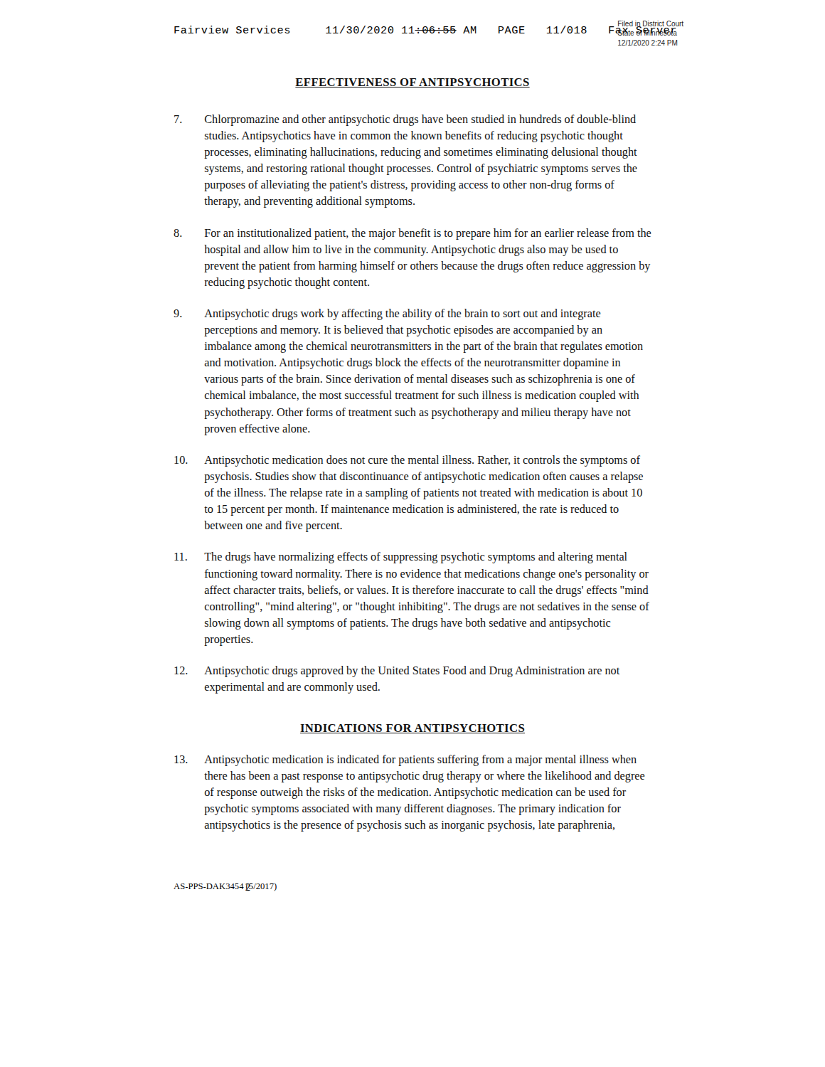Filed in District Court
State of Minnesota
12/1/2020 2:24 PM
Fairview Services 11/30/2020 11:06:55 AM PAGE 11/018 Fax Server
EFFECTIVENESS OF ANTIPSYCHOTICS
7. Chlorpromazine and other antipsychotic drugs have been studied in hundreds of double-blind studies. Antipsychotics have in common the known benefits of reducing psychotic thought processes, eliminating hallucinations, reducing and sometimes eliminating delusional thought systems, and restoring rational thought processes. Control of psychiatric symptoms serves the purposes of alleviating the patient's distress, providing access to other non-drug forms of therapy, and preventing additional symptoms.
8. For an institutionalized patient, the major benefit is to prepare him for an earlier release from the hospital and allow him to live in the community. Antipsychotic drugs also may be used to prevent the patient from harming himself or others because the drugs often reduce aggression by reducing psychotic thought content.
9. Antipsychotic drugs work by affecting the ability of the brain to sort out and integrate perceptions and memory. It is believed that psychotic episodes are accompanied by an imbalance among the chemical neurotransmitters in the part of the brain that regulates emotion and motivation. Antipsychotic drugs block the effects of the neurotransmitter dopamine in various parts of the brain. Since derivation of mental diseases such as schizophrenia is one of chemical imbalance, the most successful treatment for such illness is medication coupled with psychotherapy. Other forms of treatment such as psychotherapy and milieu therapy have not proven effective alone.
10. Antipsychotic medication does not cure the mental illness. Rather, it controls the symptoms of psychosis. Studies show that discontinuance of antipsychotic medication often causes a relapse of the illness. The relapse rate in a sampling of patients not treated with medication is about 10 to 15 percent per month. If maintenance medication is administered, the rate is reduced to between one and five percent.
11. The drugs have normalizing effects of suppressing psychotic symptoms and altering mental functioning toward normality. There is no evidence that medications change one's personality or affect character traits, beliefs, or values. It is therefore inaccurate to call the drugs' effects "mind controlling", "mind altering", or "thought inhibiting". The drugs are not sedatives in the sense of slowing down all symptoms of patients. The drugs have both sedative and antipsychotic properties.
12. Antipsychotic drugs approved by the United States Food and Drug Administration are not experimental and are commonly used.
INDICATIONS FOR ANTIPSYCHOTICS
13. Antipsychotic medication is indicated for patients suffering from a major mental illness when there has been a past response to antipsychotic drug therapy or where the likelihood and degree of response outweigh the risks of the medication. Antipsychotic medication can be used for psychotic symptoms associated with many different diagnoses. The primary indication for antipsychotics is the presence of psychosis such as inorganic psychosis, late paraphrenia,
AS-PPS-DAK3454 (5/2017) 2